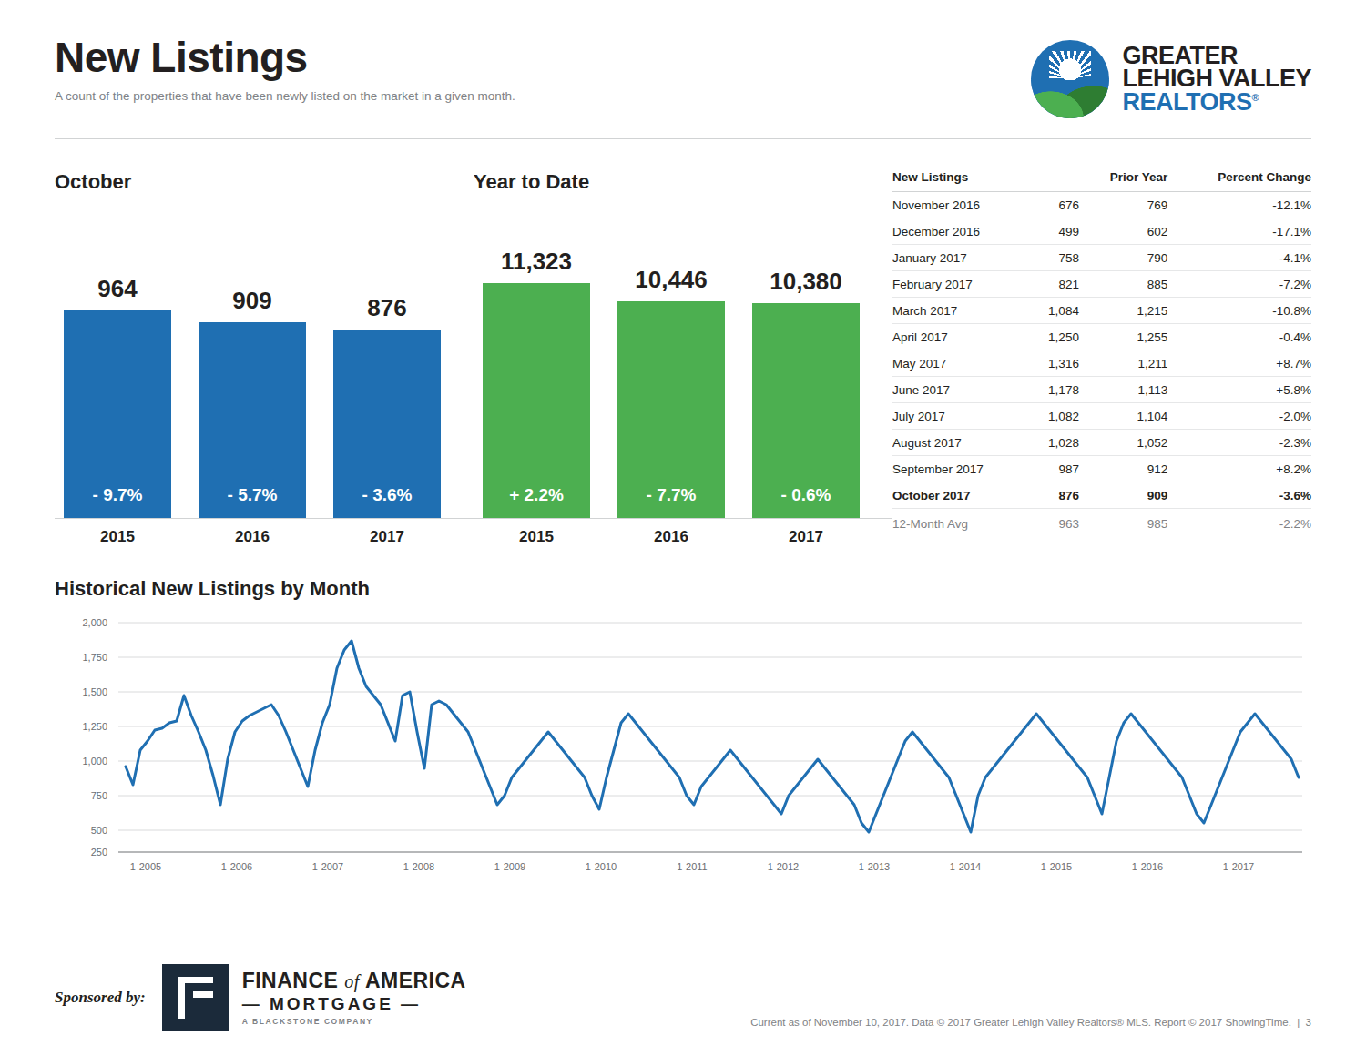New Listings
A count of the properties that have been newly listed on the market in a given month.
GREATER LEHIGH VALLEY REALTORS®
October
964
- 9.7%
909
- 5.7%
876
- 3.6%
201520162017
Year to Date
11,323
+ 2.2%
10,446
- 7.7%
10,380
- 0.6%
201520162017
| New Listings | | Prior Year | Percent Change |
| --- | --- | --- | --- |
| November 2016 | 676 | 769 | -12.1% |
| December 2016 | 499 | 602 | -17.1% |
| January 2017 | 758 | 790 | -4.1% |
| February 2017 | 821 | 885 | -7.2% |
| March 2017 | 1,084 | 1,215 | -10.8% |
| April 2017 | 1,250 | 1,255 | -0.4% |
| May 2017 | 1,316 | 1,211 | +8.7% |
| June 2017 | 1,178 | 1,113 | +5.8% |
| July 2017 | 1,082 | 1,104 | -2.0% |
| August 2017 | 1,028 | 1,052 | -2.3% |
| September 2017 | 987 | 912 | +8.2% |
| October 2017 | 876 | 909 | -3.6% |
| 12-Month Avg | 963 | 985 | -2.2% |
Historical New Listings by Month
2,000 1,750 1,500 1,250 1,000 750 500 250 1-2005 1-2006 1-2007 1-2008 1-2009 1-2010 1-2011 1-2012 1-2013 1-2014 1-2015 1-2016 1-2017
Sponsored by:
FINANCE of AMERICA — MORTGAGE — A BLACKSTONE COMPANY
Current as of November 10, 2017. Data © 2017 Greater Lehigh Valley Realtors® MLS. Report © 2017 ShowingTime. | 3